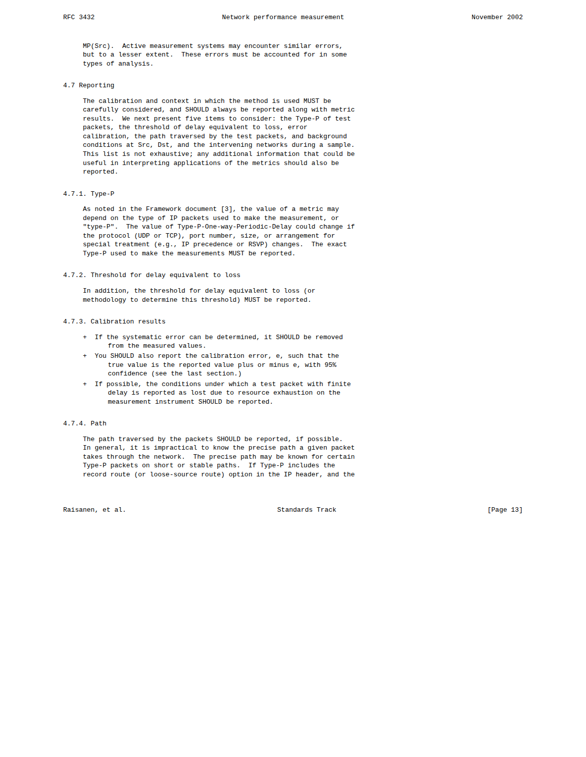RFC 3432 Network performance measurement November 2002
MP(Src). Active measurement systems may encounter similar errors, but to a lesser extent. These errors must be accounted for in some types of analysis.
4.7 Reporting
The calibration and context in which the method is used MUST be carefully considered, and SHOULD always be reported along with metric results. We next present five items to consider: the Type-P of test packets, the threshold of delay equivalent to loss, error calibration, the path traversed by the test packets, and background conditions at Src, Dst, and the intervening networks during a sample. This list is not exhaustive; any additional information that could be useful in interpreting applications of the metrics should also be reported.
4.7.1. Type-P
As noted in the Framework document [3], the value of a metric may depend on the type of IP packets used to make the measurement, or "type-P". The value of Type-P-One-way-Periodic-Delay could change if the protocol (UDP or TCP), port number, size, or arrangement for special treatment (e.g., IP precedence or RSVP) changes. The exact Type-P used to make the measurements MUST be reported.
4.7.2. Threshold for delay equivalent to loss
In addition, the threshold for delay equivalent to loss (or methodology to determine this threshold) MUST be reported.
4.7.3. Calibration results
+ If the systematic error can be determined, it SHOULD be removed from the measured values.
+ You SHOULD also report the calibration error, e, such that the true value is the reported value plus or minus e, with 95% confidence (see the last section.)
+ If possible, the conditions under which a test packet with finite delay is reported as lost due to resource exhaustion on the measurement instrument SHOULD be reported.
4.7.4. Path
The path traversed by the packets SHOULD be reported, if possible. In general, it is impractical to know the precise path a given packet takes through the network. The precise path may be known for certain Type-P packets on short or stable paths. If Type-P includes the record route (or loose-source route) option in the IP header, and the
Raisanen, et al. Standards Track [Page 13]